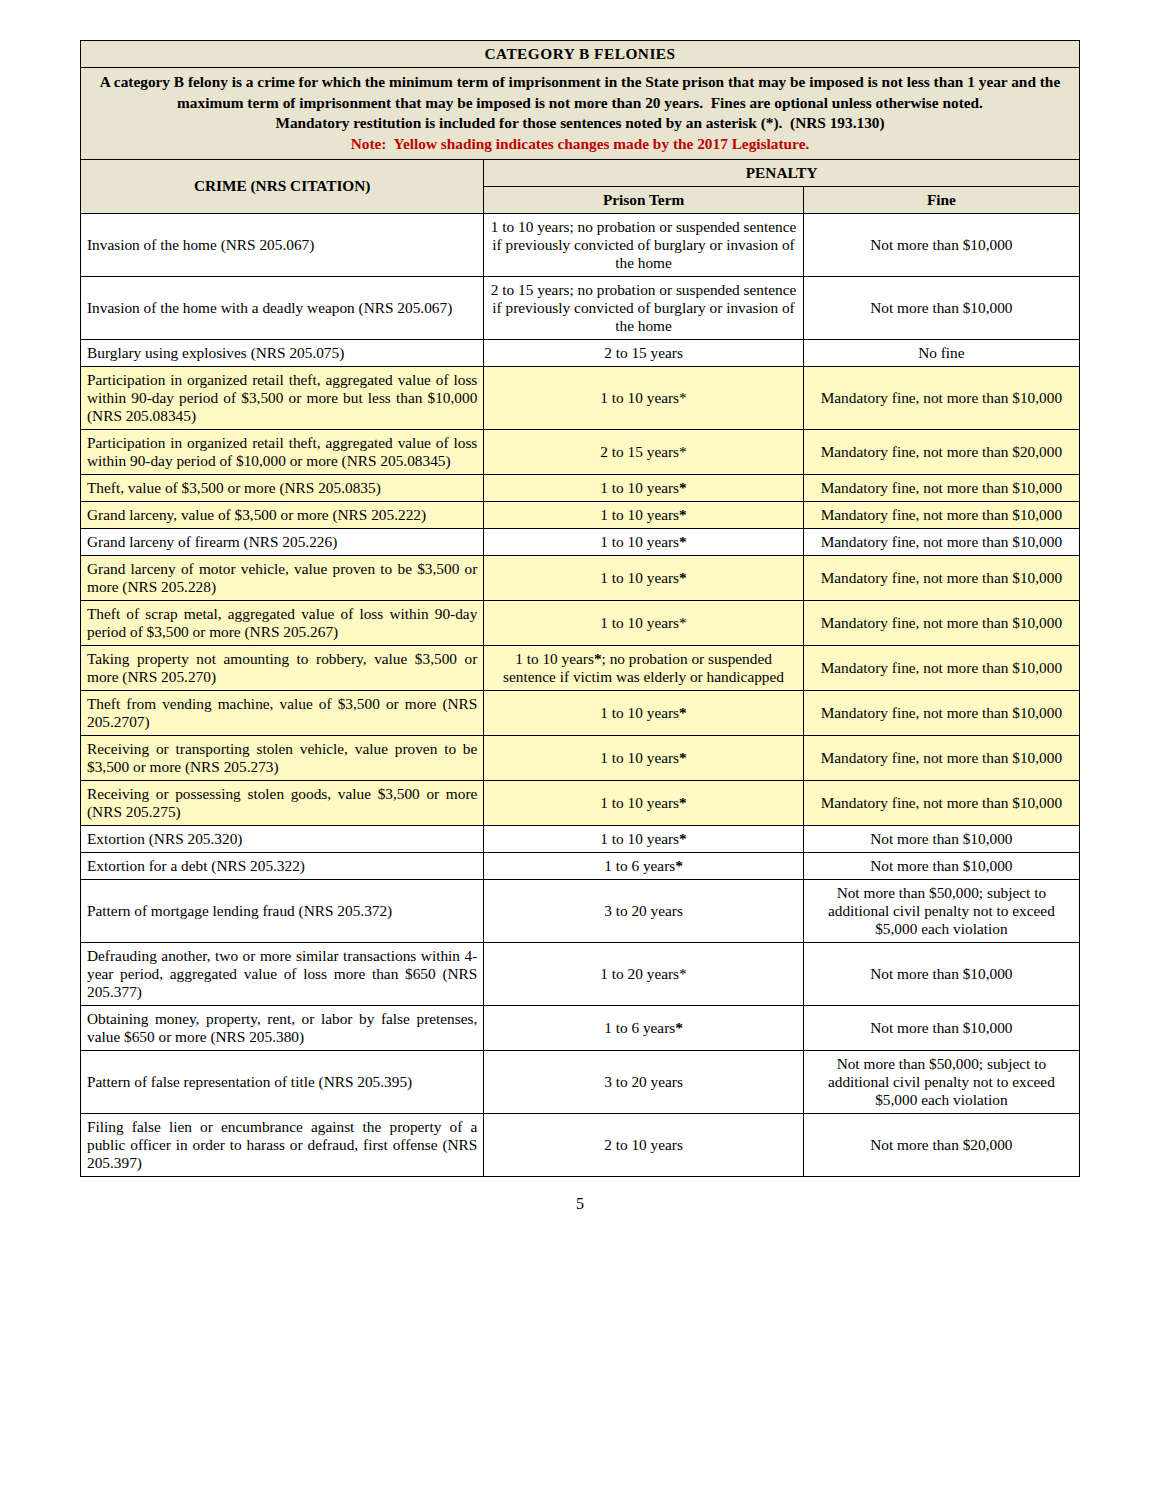| CATEGORY B FELONIES |
| A category B felony is a crime for which the minimum term of imprisonment in the State prison that may be imposed is not less than 1 year and the maximum term of imprisonment that may be imposed is not more than 20 years. Fines are optional unless otherwise noted. Mandatory restitution is included for those sentences noted by an asterisk (*). (NRS 193.130) Note: Yellow shading indicates changes made by the 2017 Legislature. |
| CRIME (NRS CITATION) | PENALTY |
| Prison Term | Fine |
| Invasion of the home (NRS 205.067) | 1 to 10 years; no probation or suspended sentence if previously convicted of burglary or invasion of the home | Not more than $10,000 |
| Invasion of the home with a deadly weapon (NRS 205.067) | 2 to 15 years; no probation or suspended sentence if previously convicted of burglary or invasion of the home | Not more than $10,000 |
| Burglary using explosives (NRS 205.075) | 2 to 15 years | No fine |
| Participation in organized retail theft, aggregated value of loss within 90-day period of $3,500 or more but less than $10,000 (NRS 205.08345) | 1 to 10 years* | Mandatory fine, not more than $10,000 |
| Participation in organized retail theft, aggregated value of loss within 90-day period of $10,000 or more (NRS 205.08345) | 2 to 15 years* | Mandatory fine, not more than $20,000 |
| Theft, value of $3,500 or more (NRS 205.0835) | 1 to 10 years * | Mandatory fine, not more than $10,000 |
| Grand larceny, value of $3,500 or more (NRS 205.222) | 1 to 10 years * | Mandatory fine, not more than $10,000 |
| Grand larceny of firearm (NRS 205.226) | 1 to 10 years * | Mandatory fine, not more than $10,000 |
| Grand larceny of motor vehicle, value proven to be $3,500 or more (NRS 205.228) | 1 to 10 years * | Mandatory fine, not more than $10,000 |
| Theft of scrap metal, aggregated value of loss within 90-day period of $3,500 or more (NRS 205.267) | 1 to 10 years* | Mandatory fine, not more than $10,000 |
| Taking property not amounting to robbery, value $3,500 or more (NRS 205.270) | 1 to 10 years * ; no probation or suspended sentence if victim was elderly or handicapped | Mandatory fine, not more than $10,000 |
| Theft from vending machine, value of $3,500 or more (NRS 205.2707) | 1 to 10 years * | Mandatory fine, not more than $10,000 |
| Receiving or transporting stolen vehicle, value proven to be $3,500 or more (NRS 205.273) | 1 to 10 years * | Mandatory fine, not more than $10,000 |
| Receiving or possessing stolen goods, value $3,500 or more (NRS 205.275) | 1 to 10 years * | Mandatory fine, not more than $10,000 |
| Extortion (NRS 205.320) | 1 to 10 years * | Not more than $10,000 |
| Extortion for a debt (NRS 205.322) | 1 to 6 years * | Not more than $10,000 |
| Pattern of mortgage lending fraud (NRS 205.372) | 3 to 20 years | Not more than $50,000; subject to additional civil penalty not to exceed $5,000 each violation |
| Defrauding another, two or more similar transactions within 4-year period, aggregated value of loss more than $650 (NRS 205.377) | 1 to 20 years* | Not more than $10,000 |
| Obtaining money, property, rent, or labor by false pretenses, value $650 or more (NRS 205.380) | 1 to 6 years * | Not more than $10,000 |
| Pattern of false representation of title (NRS 205.395) | 3 to 20 years | Not more than $50,000; subject to additional civil penalty not to exceed $5,000 each violation |
| Filing false lien or encumbrance against the property of a public officer in order to harass or defraud, first offense (NRS 205.397) | 2 to 10 years | Not more than $20,000 |
5